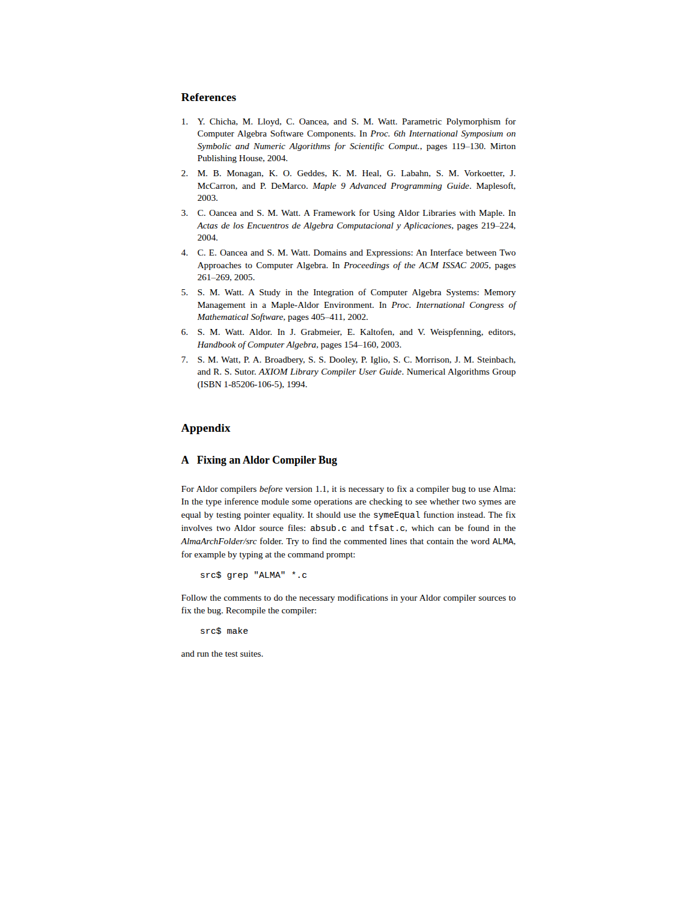References
Y. Chicha, M. Lloyd, C. Oancea, and S. M. Watt. Parametric Polymorphism for Computer Algebra Software Components. In Proc. 6th International Symposium on Symbolic and Numeric Algorithms for Scientific Comput., pages 119–130. Mirton Publishing House, 2004.
M. B. Monagan, K. O. Geddes, K. M. Heal, G. Labahn, S. M. Vorkoetter, J. McCarron, and P. DeMarco. Maple 9 Advanced Programming Guide. Maplesoft, 2003.
C. Oancea and S. M. Watt. A Framework for Using Aldor Libraries with Maple. In Actas de los Encuentros de Algebra Computacional y Aplicaciones, pages 219–224, 2004.
C. E. Oancea and S. M. Watt. Domains and Expressions: An Interface between Two Approaches to Computer Algebra. In Proceedings of the ACM ISSAC 2005, pages 261–269, 2005.
S. M. Watt. A Study in the Integration of Computer Algebra Systems: Memory Management in a Maple-Aldor Environment. In Proc. International Congress of Mathematical Software, pages 405–411, 2002.
S. M. Watt. Aldor. In J. Grabmeier, E. Kaltofen, and V. Weispfenning, editors, Handbook of Computer Algebra, pages 154–160, 2003.
S. M. Watt, P. A. Broadbery, S. S. Dooley, P. Iglio, S. C. Morrison, J. M. Steinbach, and R. S. Sutor. AXIOM Library Compiler User Guide. Numerical Algorithms Group (ISBN 1-85206-106-5), 1994.
Appendix
AFixing an Aldor Compiler Bug
For Aldor compilers before version 1.1, it is necessary to fix a compiler bug to use Alma: In the type inference module some operations are checking to see whether two symes are equal by testing pointer equality. It should use the symeEqual function instead. The fix involves two Aldor source files: absub.c and tfsat.c, which can be found in the AlmaArchFolder/src folder. Try to find the commented lines that contain the word ALMA, for example by typing at the command prompt:
src$ grep "ALMA" *.c
Follow the comments to do the necessary modifications in your Aldor compiler sources to fix the bug. Recompile the compiler:
src$ make
and run the test suites.